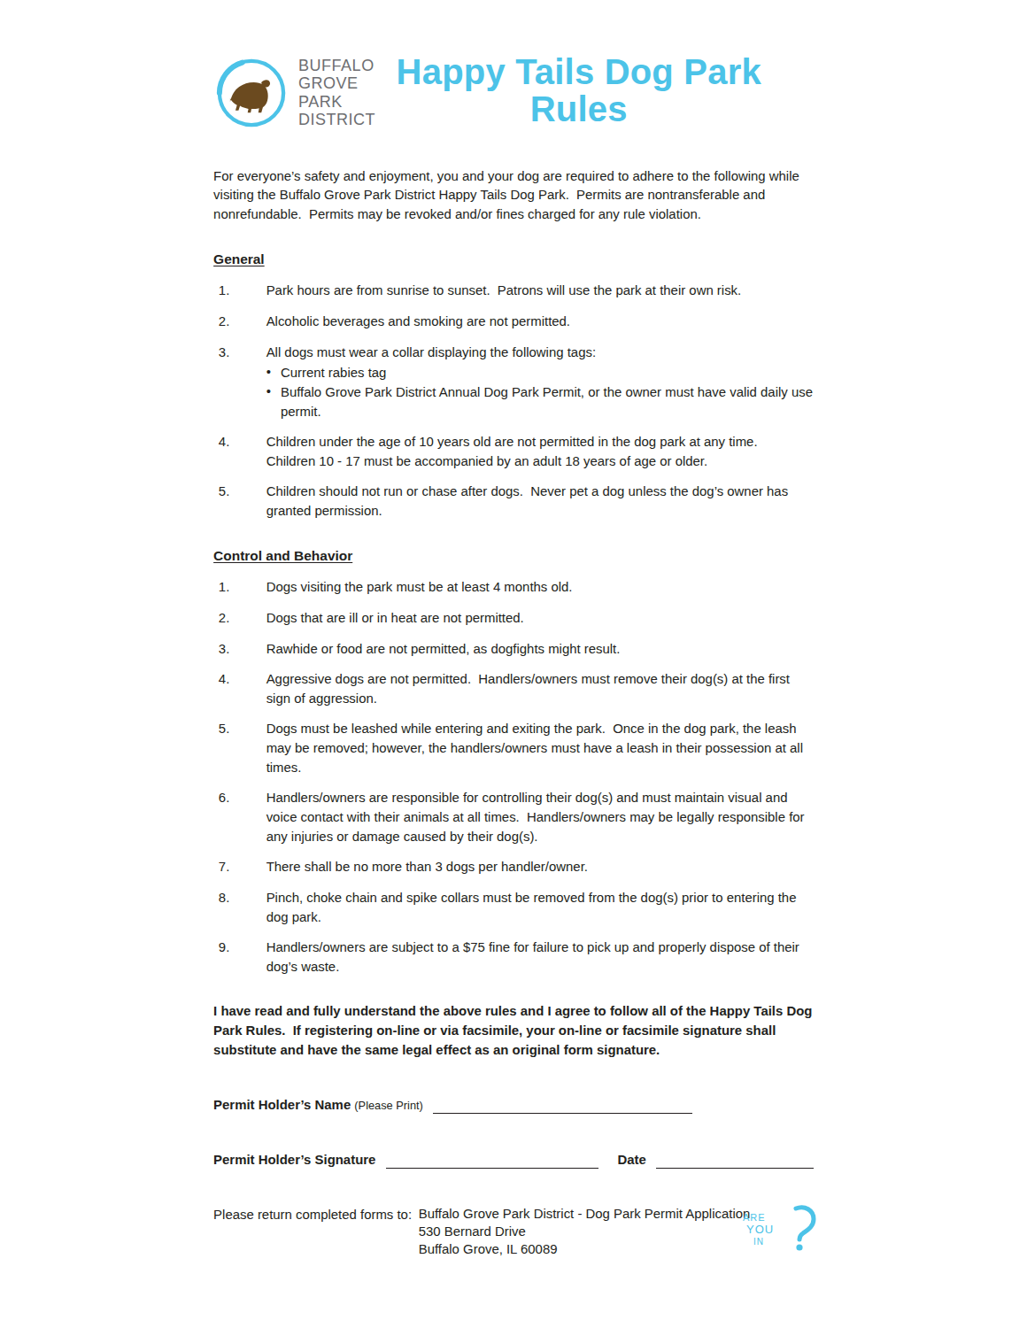Buffalo
Grove
Park
District
Happy Tails Dog Park
Rules
For everyone’s safety and enjoyment, you and your dog are required to adhere to the following while visiting the Buffalo Grove Park District Happy Tails Dog Park. Permits are nontransferable and nonrefundable. Permits may be revoked and/or fines charged for any rule violation.
General
Park hours are from sunrise to sunset. Patrons will use the park at their own risk.
Alcoholic beverages and smoking are not permitted.
All dogs must wear a collar displaying the following tags:
Current rabies tag
Buffalo Grove Park District Annual Dog Park Permit, or the owner must have valid daily use permit.
Children under the age of 10 years old are not permitted in the dog park at any time. Children 10 - 17 must be accompanied by an adult 18 years of age or older.
Children should not run or chase after dogs. Never pet a dog unless the dog’s owner has granted permission.
Control and Behavior
Dogs visiting the park must be at least 4 months old.
Dogs that are ill or in heat are not permitted.
Rawhide or food are not permitted, as dogfights might result.
Aggressive dogs are not permitted. Handlers/owners must remove their dog(s) at the first sign of aggression.
Dogs must be leashed while entering and exiting the park. Once in the dog park, the leash may be removed; however, the handlers/owners must have a leash in their possession at all times.
Handlers/owners are responsible for controlling their dog(s) and must maintain visual and voice contact with their animals at all times. Handlers/owners may be legally responsible for any injuries or damage caused by their dog(s).
There shall be no more than 3 dogs per handler/owner.
Pinch, choke chain and spike collars must be removed from the dog(s) prior to entering the dog park.
Handlers/owners are subject to a $75 fine for failure to pick up and properly dispose of their dog’s waste.
I have read and fully understand the above rules and I agree to follow all of the Happy Tails Dog Park Rules. If registering on-line or via facsimile, your on-line or facsimile signature shall substitute and have the same legal effect as an original form signature.
Permit Holder’s Name (Please Print)
Permit Holder’s Signature Date
Please return completed forms to: Buffalo Grove Park District - Dog Park Permit Application
530 Bernard Drive
Buffalo Grove, IL 60089
ARE YOU IN